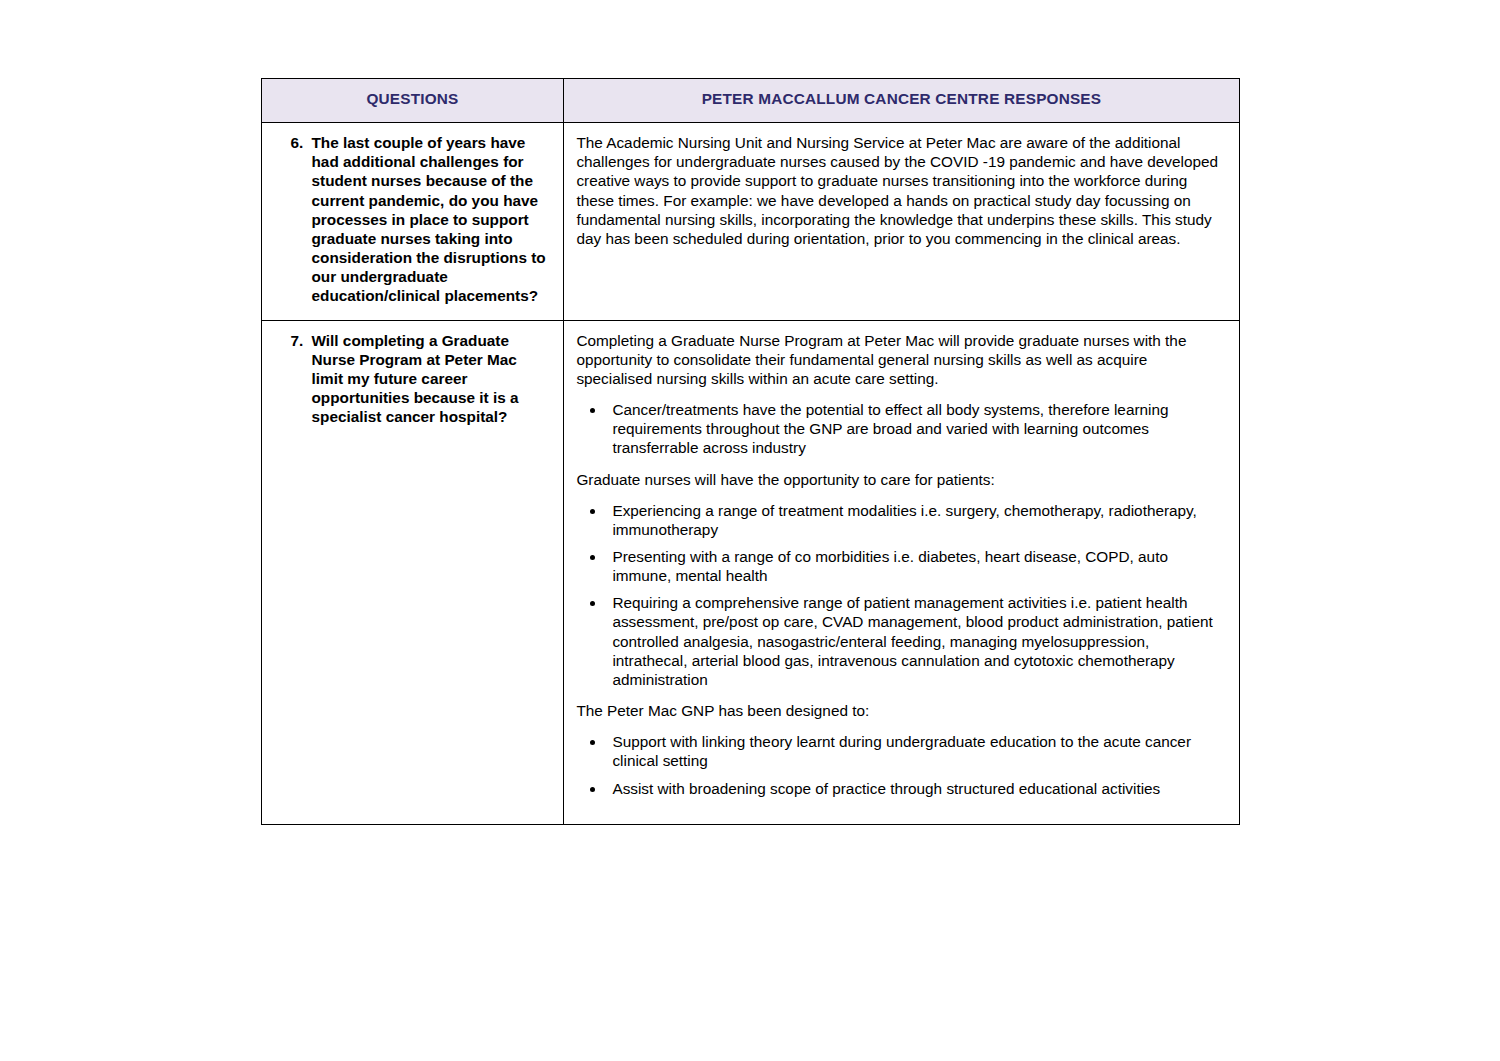| QUESTIONS | PETER MACCALLUM CANCER CENTRE RESPONSES |
| --- | --- |
| The last couple of years have had additional challenges for student nurses because of the current pandemic, do you have processes in place to support graduate nurses taking into consideration the disruptions to our undergraduate education/clinical placements? | The Academic Nursing Unit and Nursing Service at Peter Mac are aware of the additional challenges for undergraduate nurses caused by the COVID -19 pandemic and have developed creative ways to provide support to graduate nurses transitioning into the workforce during these times. For example: we have developed a hands on practical study day focussing on fundamental nursing skills, incorporating the knowledge that underpins these skills. This study day has been scheduled during orientation, prior to you commencing in the clinical areas. |
| Will completing a Graduate Nurse Program at Peter Mac limit my future career opportunities because it is a specialist cancer hospital? | Completing a Graduate Nurse Program at Peter Mac will provide graduate nurses with the opportunity to consolidate their fundamental general nursing skills as well as acquire specialised nursing skills within an acute care setting. Cancer/treatments have the potential to effect all body systems, therefore learning requirements throughout the GNP are broad and varied with learning outcomes transferrable across industry Graduate nurses will have the opportunity to care for patients: Experiencing a range of treatment modalities i.e. surgery, chemotherapy, radiotherapy, immunotherapy Presenting with a range of co morbidities i.e. diabetes, heart disease, COPD, auto immune, mental health Requiring a comprehensive range of patient management activities i.e. patient health assessment, pre/post op care, CVAD management, blood product administration, patient controlled analgesia, nasogastric/enteral feeding, managing myelosuppression, intrathecal, arterial blood gas, intravenous cannulation and cytotoxic chemotherapy administration The Peter Mac GNP has been designed to: Support with linking theory learnt during undergraduate education to the acute cancer clinical setting Assist with broadening scope of practice through structured educational activities |